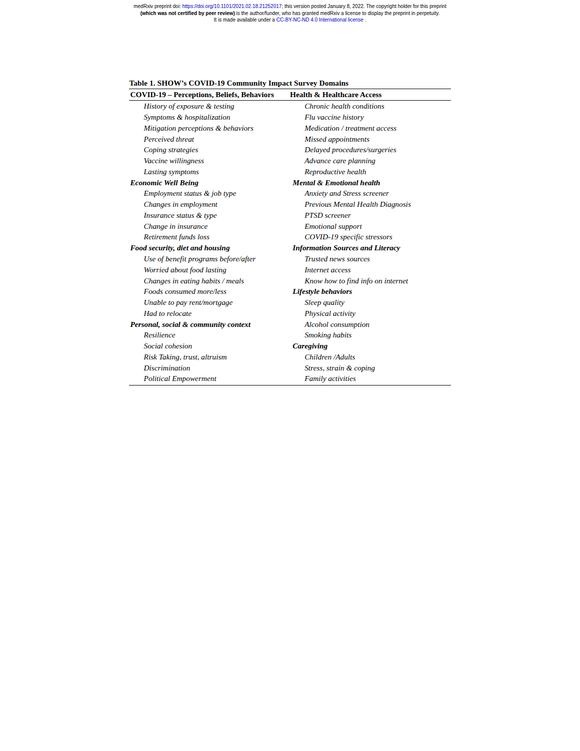medRxiv preprint doi: https://doi.org/10.1101/2021.02.18.21252017; this version posted January 8, 2022. The copyright holder for this preprint
(which was not certified by peer review) is the author/funder, who has granted medRxiv a license to display the preprint in perpetuity.
It is made available under a CC-BY-NC-ND 4.0 International license .
Table 1. SHOW’s COVID-19 Community Impact Survey Domains
| COVID-19 – Perceptions, Beliefs, Behaviors | Health & Healthcare Access |
| --- | --- |
| History of exposure & testing Symptoms & hospitalization Mitigation perceptions & behaviors Perceived threat Coping strategies Vaccine willingness Lasting symptoms Economic Well Being Employment status & job type Changes in employment Insurance status & type Change in insurance Retirement funds loss Food security, diet and housing Use of benefit programs before/after Worried about food lasting Changes in eating habits / meals Foods consumed more/less Unable to pay rent/mortgage Had to relocate Personal, social & community context Resilience Social cohesion Risk Taking, trust, altruism Discrimination Political Empowerment | Chronic health conditions Flu vaccine history Medication / treatment access Missed appointments Delayed procedures/surgeries Advance care planning Reproductive health Mental & Emotional health Anxiety and Stress screener Previous Mental Health Diagnosis PTSD screener Emotional support COVID-19 specific stressors Information Sources and Literacy Trusted news sources Internet access Know how to find info on internet Lifestyle behaviors Sleep quality Physical activity Alcohol consumption Smoking habits Caregiving Children /Adults Stress, strain & coping Family activities |